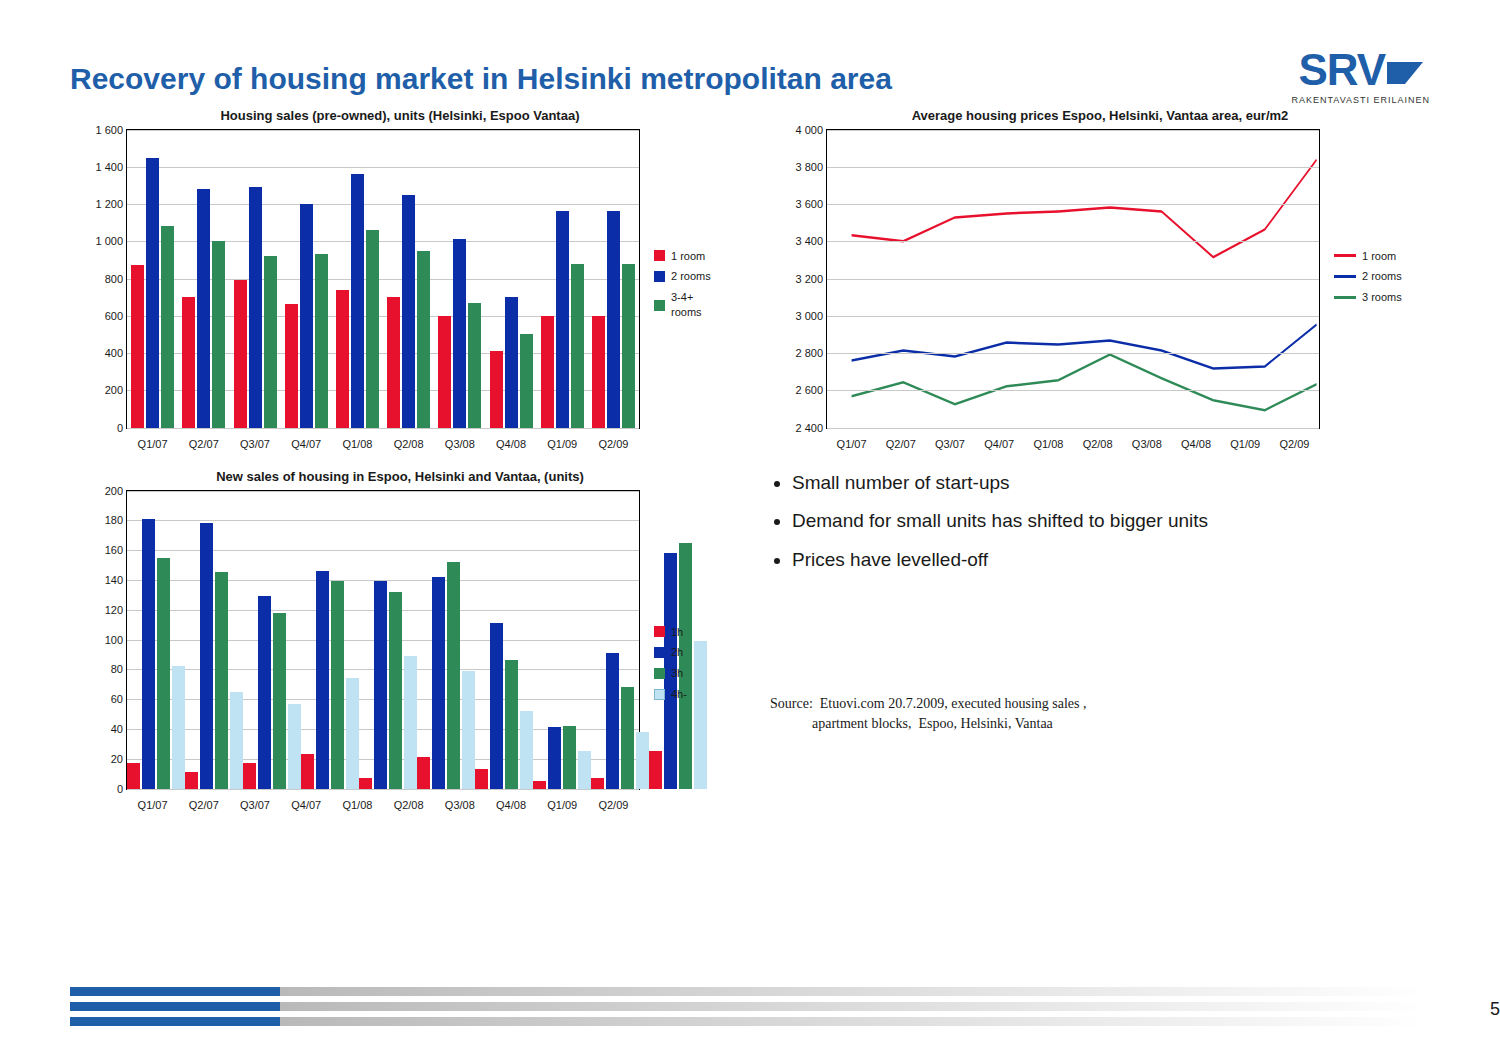Recovery of housing market in Helsinki metropolitan area
SRV
RAKENTAVASTI ERILAINEN
Housing sales (pre-owned), units (Helsinki, Espoo Vantaa)
1 600 1 400 1 200 1 000 800 600 400 200 0
Q1/07 Q2/07 Q3/07 Q4/07 Q1/08 Q2/08 Q3/08 Q4/08 Q1/09 Q2/09
1 room
2 rooms
3-4+
rooms
New sales of housing in Espoo, Helsinki and Vantaa, (units)
200 180 160 140 120 100 80 60 40 20 0
Q1/07 Q2/07 Q3/07 Q4/07 Q1/08 Q2/08 Q3/08 Q4/08 Q1/09 Q2/09
1h
2h
3h
4h-
Average housing prices Espoo, Helsinki, Vantaa area, eur/m2
4 000 3 800 3 600 3 400 3 200 3 000 2 800 2 600 2 400
Q1/07 Q2/07 Q3/07 Q4/07 Q1/08 Q2/08 Q3/08 Q4/08 Q1/09 Q2/09
1 room
2 rooms
3 rooms
Small number of start-ups
Demand for small units has shifted to bigger units
Prices have levelled-off
Source: Etuovi.com 20.7.2009, executed housing sales , apartment blocks, Espoo, Helsinki, Vantaa
5